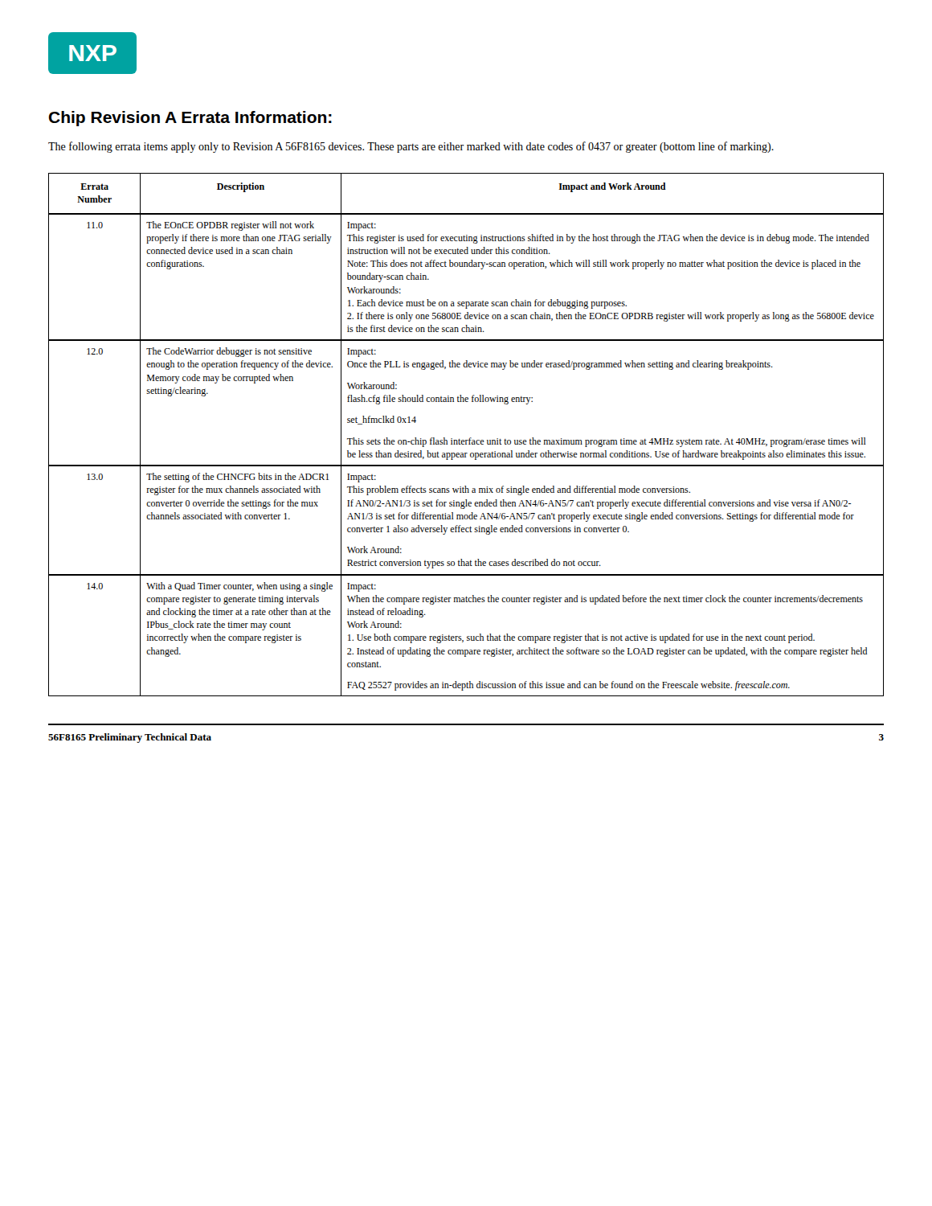NXP
Chip Revision A Errata Information:
The following errata items apply only to Revision A 56F8165 devices. These parts are either marked with date codes of 0437 or greater (bottom line of marking).
| Errata Number | Description | Impact and Work Around |
| --- | --- | --- |
| 11.0 | The EOnCE OPDBR register will not work properly if there is more than one JTAG serially connected device used in a scan chain configurations. | Impact: This register is used for executing instructions shifted in by the host through the JTAG when the device is in debug mode. The intended instruction will not be executed under this condition. Note: This does not affect boundary-scan operation, which will still work properly no matter what position the device is placed in the boundary-scan chain. Workarounds: 1. Each device must be on a separate scan chain for debugging purposes. 2. If there is only one 56800E device on a scan chain, then the EOnCE OPDRB register will work properly as long as the 56800E device is the first device on the scan chain. |
| 12.0 | The CodeWarrior debugger is not sensitive enough to the operation frequency of the device. Memory code may be corrupted when setting/clearing. | Impact: Once the PLL is engaged, the device may be under erased/programmed when setting and clearing breakpoints. Workaround: flash.cfg file should contain the following entry: set_hfmclkd 0x14 This sets the on-chip flash interface unit to use the maximum program time at 4MHz system rate. At 40MHz, program/erase times will be less than desired, but appear operational under otherwise normal conditions. Use of hardware breakpoints also eliminates this issue. |
| 13.0 | The setting of the CHNCFG bits in the ADCR1 register for the mux channels associated with converter 0 override the settings for the mux channels associated with converter 1. | Impact: This problem effects scans with a mix of single ended and differential mode conversions. If AN0/2-AN1/3 is set for single ended then AN4/6-AN5/7 can't properly execute differential conversions and vise versa if AN0/2-AN1/3 is set for differential mode AN4/6-AN5/7 can't properly execute single ended conversions. Settings for differential mode for converter 1 also adversely effect single ended conversions in converter 0. Work Around: Restrict conversion types so that the cases described do not occur. |
| 14.0 | With a Quad Timer counter, when using a single compare register to generate timing intervals and clocking the timer at a rate other than at the IPbus_clock rate the timer may count incorrectly when the compare register is changed. | Impact: When the compare register matches the counter register and is updated before the next timer clock the counter increments/decrements instead of reloading. Work Around: 1. Use both compare registers, such that the compare register that is not active is updated for use in the next count period. 2. Instead of updating the compare register, architect the software so the LOAD register can be updated, with the compare register held constant. FAQ 25527 provides an in-depth discussion of this issue and can be found on the Freescale website. freescale.com. |
56F8165 Preliminary Technical Data 3